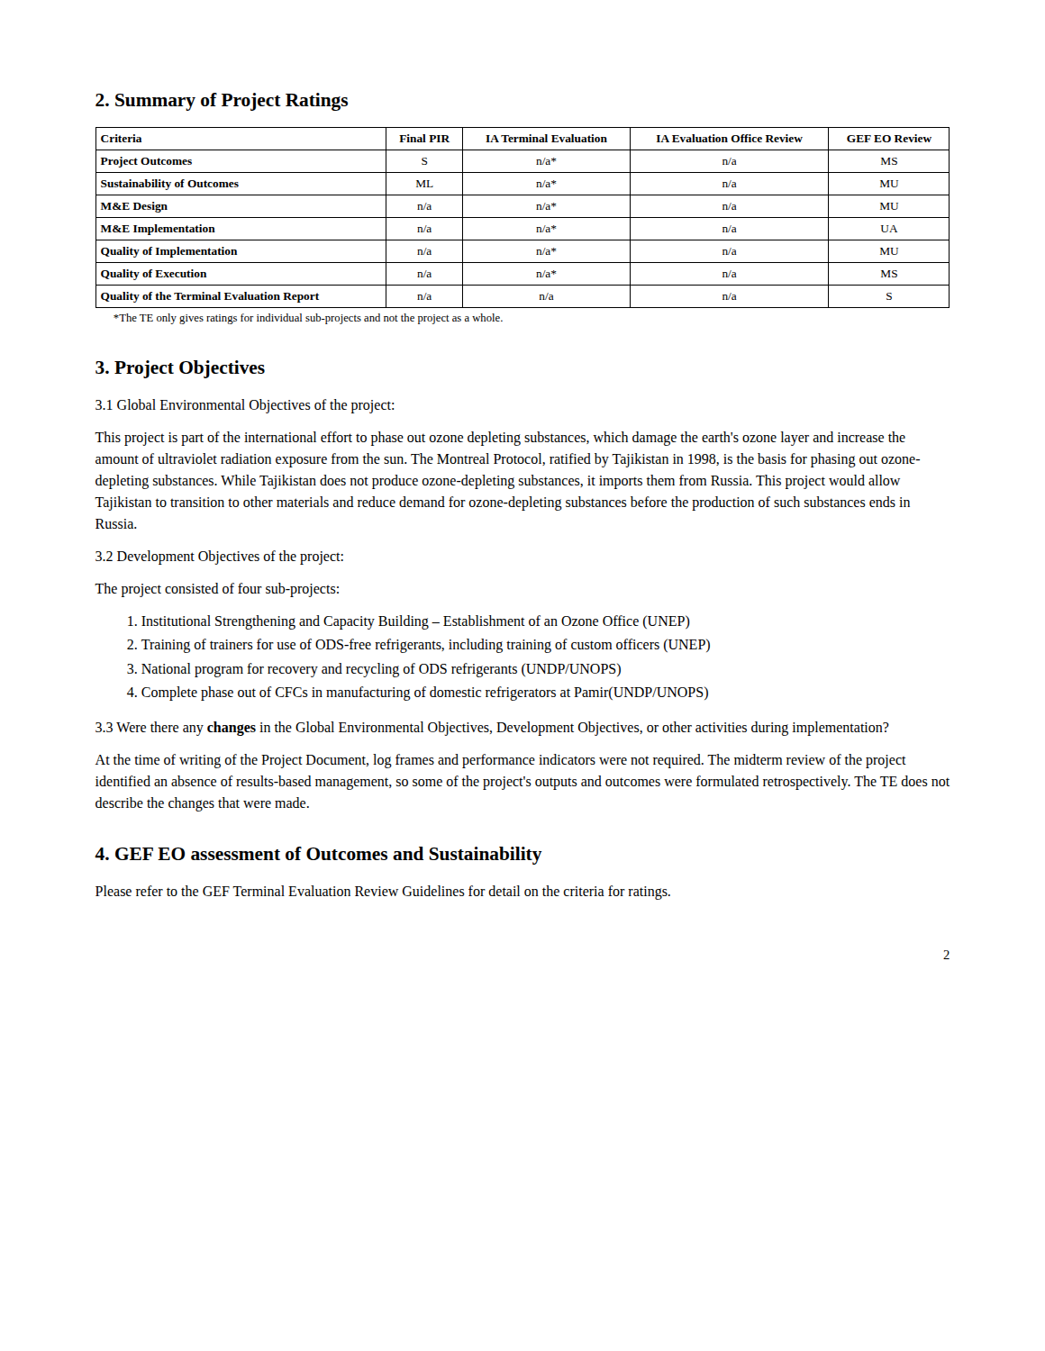2. Summary of Project Ratings
| Criteria | Final PIR | IA Terminal Evaluation | IA Evaluation Office Review | GEF EO Review |
| --- | --- | --- | --- | --- |
| Project Outcomes | S | n/a* | n/a | MS |
| Sustainability of Outcomes | ML | n/a* | n/a | MU |
| M&E Design | n/a | n/a* | n/a | MU |
| M&E Implementation | n/a | n/a* | n/a | UA |
| Quality of Implementation | n/a | n/a* | n/a | MU |
| Quality of Execution | n/a | n/a* | n/a | MS |
| Quality of the Terminal Evaluation Report | n/a | n/a | n/a | S |
*The TE only gives ratings for individual sub-projects and not the project as a whole.
3. Project Objectives
3.1 Global Environmental Objectives of the project:
This project is part of the international effort to phase out ozone depleting substances, which damage the earth's ozone layer and increase the amount of ultraviolet radiation exposure from the sun. The Montreal Protocol, ratified by Tajikistan in 1998, is the basis for phasing out ozone-depleting substances. While Tajikistan does not produce ozone-depleting substances, it imports them from Russia. This project would allow Tajikistan to transition to other materials and reduce demand for ozone-depleting substances before the production of such substances ends in Russia.
3.2 Development Objectives of the project:
The project consisted of four sub-projects:
Institutional Strengthening and Capacity Building – Establishment of an Ozone Office (UNEP)
Training of trainers for use of ODS-free refrigerants, including training of custom officers (UNEP)
National program for recovery and recycling of ODS refrigerants (UNDP/UNOPS)
Complete phase out of CFCs in manufacturing of domestic refrigerators at Pamir(UNDP/UNOPS)
3.3 Were there any changes in the Global Environmental Objectives, Development Objectives, or other activities during implementation?
At the time of writing of the Project Document, log frames and performance indicators were not required. The midterm review of the project identified an absence of results-based management, so some of the project's outputs and outcomes were formulated retrospectively. The TE does not describe the changes that were made.
4. GEF EO assessment of Outcomes and Sustainability
Please refer to the GEF Terminal Evaluation Review Guidelines for detail on the criteria for ratings.
2